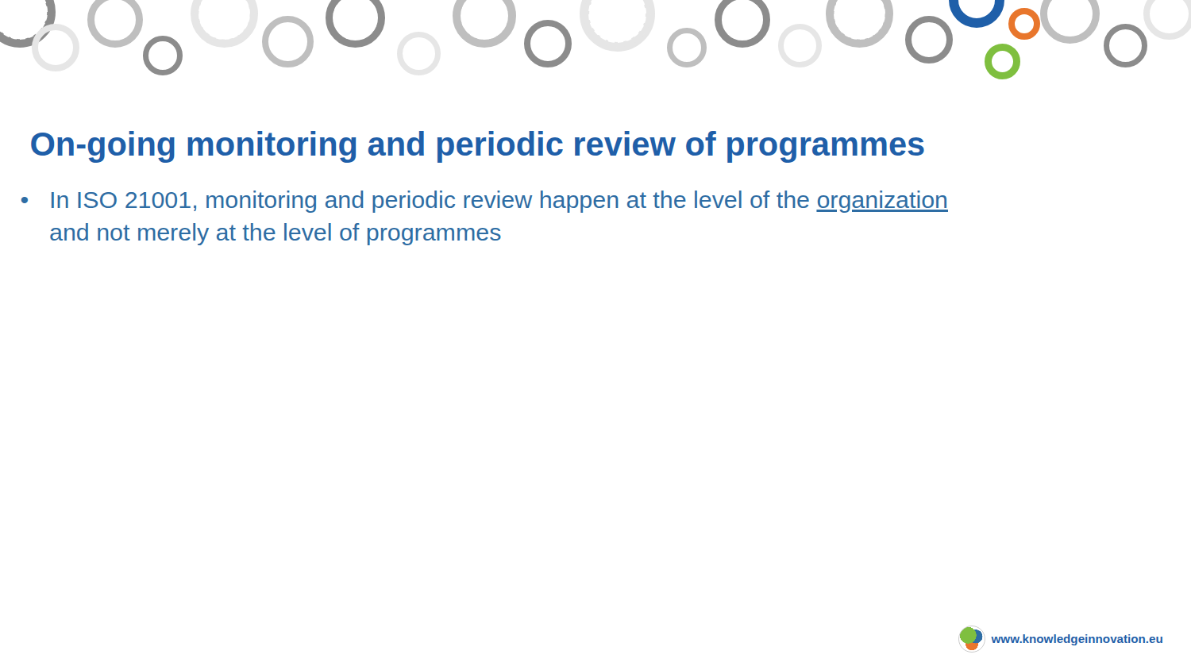On-going monitoring and periodic review of programmes
In ISO 21001, monitoring and periodic review happen at the level of the organization and not merely at the level of programmes
www.knowledgeinnovation.eu